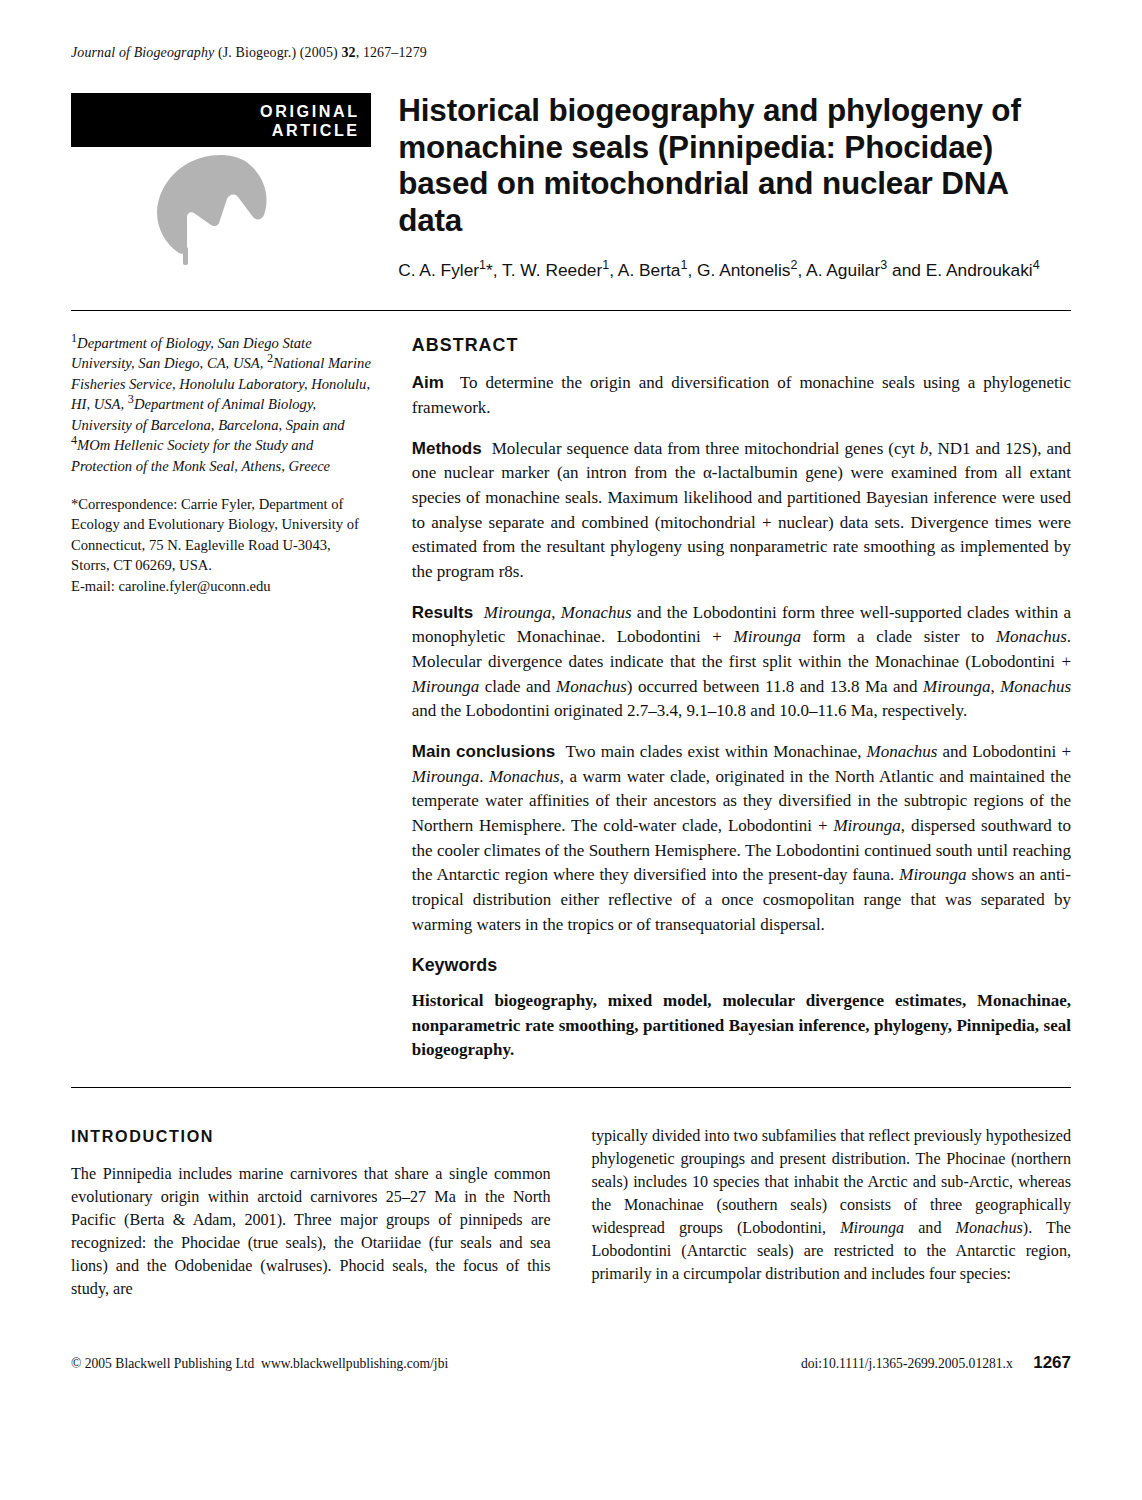Journal of Biogeography (J. Biogeogr.) (2005) 32, 1267–1279
ORIGINAL
ARTICLE
Historical biogeography and phylogeny of monachine seals (Pinnipedia: Phocidae) based on mitochondrial and nuclear DNA data
C. A. Fyler1*, T. W. Reeder1, A. Berta1, G. Antonelis2, A. Aguilar3 and E. Androukaki4
1Department of Biology, San Diego State University, San Diego, CA, USA, 2National Marine Fisheries Service, Honolulu Laboratory, Honolulu, HI, USA, 3Department of Animal Biology, University of Barcelona, Barcelona, Spain and 4MOm Hellenic Society for the Study and Protection of the Monk Seal, Athens, Greece
*Correspondence: Carrie Fyler, Department of Ecology and Evolutionary Biology, University of Connecticut, 75 N. Eagleville Road U-3043, Storrs, CT 06269, USA.
E-mail: caroline.fyler@uconn.edu
ABSTRACT
Aim To determine the origin and diversification of monachine seals using a phylogenetic framework.
Methods Molecular sequence data from three mitochondrial genes (cyt b, ND1 and 12S), and one nuclear marker (an intron from the α-lactalbumin gene) were examined from all extant species of monachine seals. Maximum likelihood and partitioned Bayesian inference were used to analyse separate and combined (mitochondrial + nuclear) data sets. Divergence times were estimated from the resultant phylogeny using nonparametric rate smoothing as implemented by the program r8s.
Results Mirounga, Monachus and the Lobodontini form three well-supported clades within a monophyletic Monachinae. Lobodontini + Mirounga form a clade sister to Monachus. Molecular divergence dates indicate that the first split within the Monachinae (Lobodontini + Mirounga clade and Monachus) occurred between 11.8 and 13.8 Ma and Mirounga, Monachus and the Lobodontini originated 2.7–3.4, 9.1–10.8 and 10.0–11.6 Ma, respectively.
Main conclusions Two main clades exist within Monachinae, Monachus and Lobodontini + Mirounga. Monachus, a warm water clade, originated in the North Atlantic and maintained the temperate water affinities of their ancestors as they diversified in the subtropic regions of the Northern Hemisphere. The cold-water clade, Lobodontini + Mirounga, dispersed southward to the cooler climates of the Southern Hemisphere. The Lobodontini continued south until reaching the Antarctic region where they diversified into the present-day fauna. Mirounga shows an anti-tropical distribution either reflective of a once cosmopolitan range that was separated by warming waters in the tropics or of transequatorial dispersal.
Keywords
Historical biogeography, mixed model, molecular divergence estimates, Monachinae, nonparametric rate smoothing, partitioned Bayesian inference, phylogeny, Pinnipedia, seal biogeography.
INTRODUCTION
The Pinnipedia includes marine carnivores that share a single common evolutionary origin within arctoid carnivores 25–27 Ma in the North Pacific (Berta & Adam, 2001). Three major groups of pinnipeds are recognized: the Phocidae (true seals), the Otariidae (fur seals and sea lions) and the Odobenidae (walruses). Phocid seals, the focus of this study, are
typically divided into two subfamilies that reflect previously hypothesized phylogenetic groupings and present distribution. The Phocinae (northern seals) includes 10 species that inhabit the Arctic and sub-Arctic, whereas the Monachinae (southern seals) consists of three geographically widespread groups (Lobodontini, Mirounga and Monachus). The Lobodontini (Antarctic seals) are restricted to the Antarctic region, primarily in a circumpolar distribution and includes four species:
© 2005 Blackwell Publishing Ltd www.blackwellpublishing.com/jbi
doi:10.1111/j.1365-2699.2005.01281.x
1267